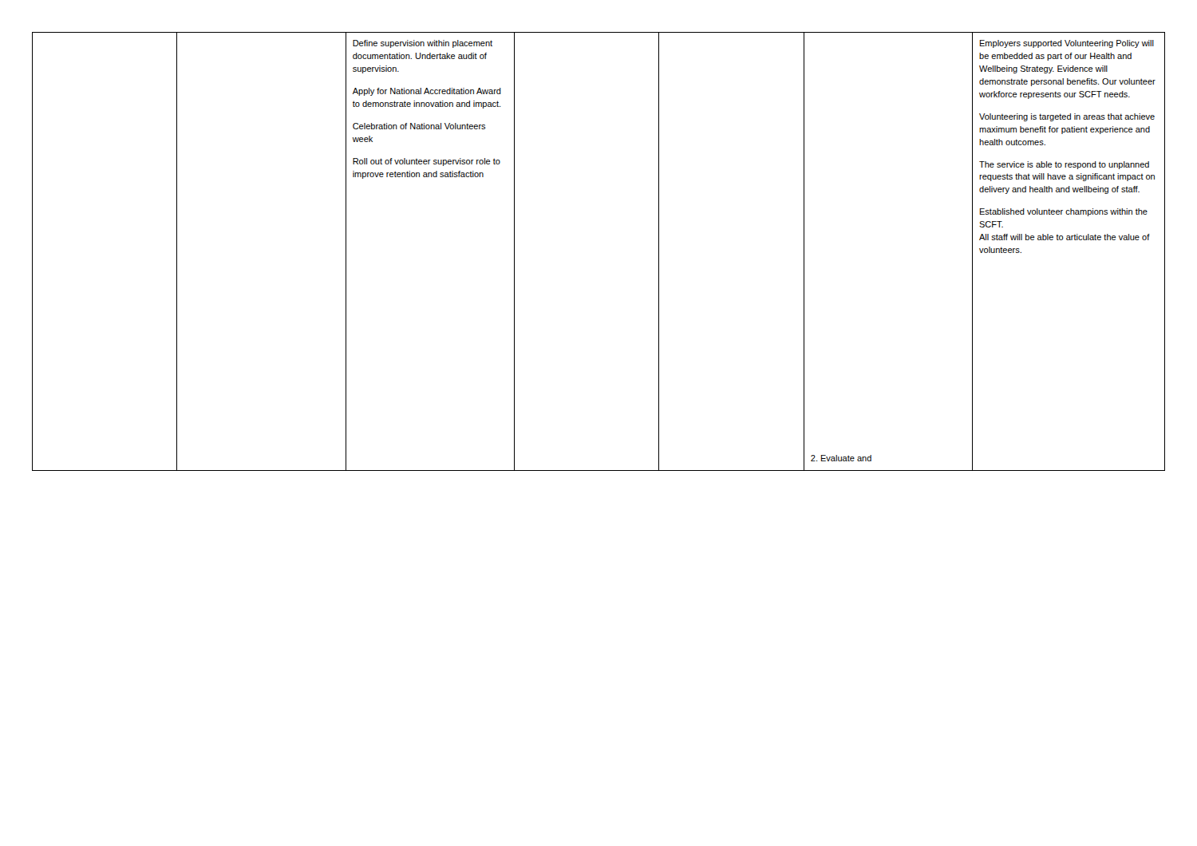| | | Define supervision within placement documentation. Undertake audit of supervision. Apply for National Accreditation Award to demonstrate innovation and impact. Celebration of National Volunteers week Roll out of volunteer supervisor role to improve retention and satisfaction | | | 2. Evaluate and | Employers supported Volunteering Policy will be embedded as part of our Health and Wellbeing Strategy. Evidence will demonstrate personal benefits. Our volunteer workforce represents our SCFT needs. Volunteering is targeted in areas that achieve maximum benefit for patient experience and health outcomes. The service is able to respond to unplanned requests that will have a significant impact on delivery and health and wellbeing of staff. Established volunteer champions within the SCFT. All staff will be able to articulate the value of volunteers. |